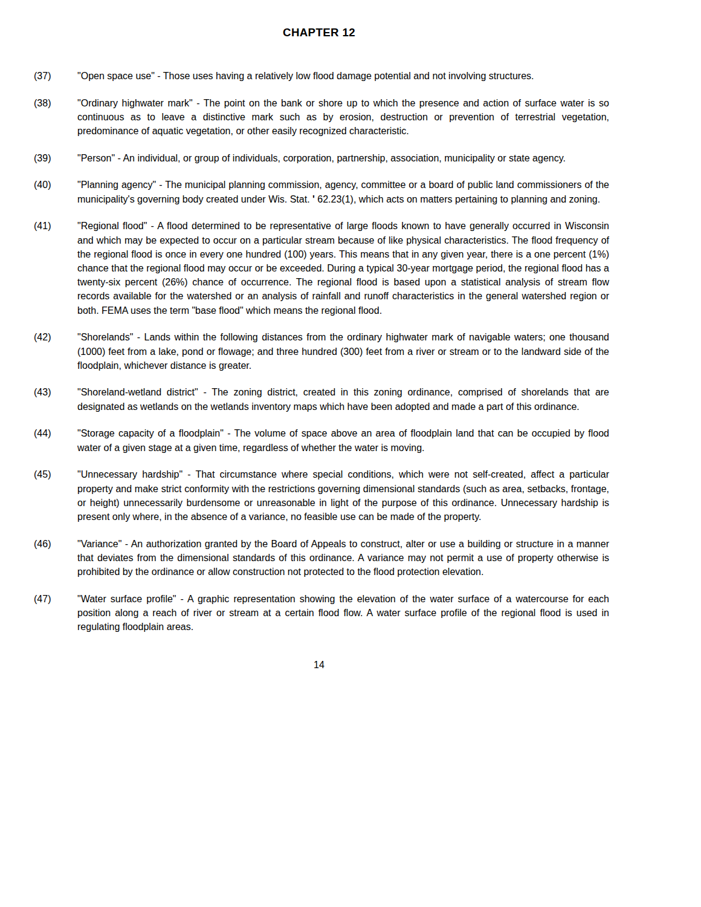CHAPTER 12
(37)
"Open space use" - Those uses having a relatively low flood damage potential and not involving structures.
(38)
"Ordinary highwater mark" - The point on the bank or shore up to which the presence and action of surface water is so continuous as to leave a distinctive mark such as by erosion, destruction or prevention of terrestrial vegetation, predominance of aquatic vegetation, or other easily recognized characteristic.
(39)
"Person" - An individual, or group of individuals, corporation, partnership, association, municipality or state agency.
(40)
"Planning agency" - The municipal planning commission, agency, committee or a board of public land commissioners of the municipality's governing body created under Wis. Stat. ' 62.23(1), which acts on matters pertaining to planning and zoning.
(41)
"Regional flood" - A flood determined to be representative of large floods known to have generally occurred in Wisconsin and which may be expected to occur on a particular stream because of like physical characteristics. The flood frequency of the regional flood is once in every one hundred (100) years. This means that in any given year, there is a one percent (1%) chance that the regional flood may occur or be exceeded. During a typical 30-year mortgage period, the regional flood has a twenty-six percent (26%) chance of occurrence. The regional flood is based upon a statistical analysis of stream flow records available for the watershed or an analysis of rainfall and runoff characteristics in the general watershed region or both. FEMA uses the term "base flood" which means the regional flood.
(42)
"Shorelands" - Lands within the following distances from the ordinary highwater mark of navigable waters; one thousand (1000) feet from a lake, pond or flowage; and three hundred (300) feet from a river or stream or to the landward side of the floodplain, whichever distance is greater.
(43)
"Shoreland-wetland district" - The zoning district, created in this zoning ordinance, comprised of shorelands that are designated as wetlands on the wetlands inventory maps which have been adopted and made a part of this ordinance.
(44)
"Storage capacity of a floodplain" - The volume of space above an area of floodplain land that can be occupied by flood water of a given stage at a given time, regardless of whether the water is moving.
(45)
"Unnecessary hardship" - That circumstance where special conditions, which were not self-created, affect a particular property and make strict conformity with the restrictions governing dimensional standards (such as area, setbacks, frontage, or height) unnecessarily burdensome or unreasonable in light of the purpose of this ordinance. Unnecessary hardship is present only where, in the absence of a variance, no feasible use can be made of the property.
(46)
"Variance" - An authorization granted by the Board of Appeals to construct, alter or use a building or structure in a manner that deviates from the dimensional standards of this ordinance. A variance may not permit a use of property otherwise is prohibited by the ordinance or allow construction not protected to the flood protection elevation.
(47)
"Water surface profile" - A graphic representation showing the elevation of the water surface of a watercourse for each position along a reach of river or stream at a certain flood flow. A water surface profile of the regional flood is used in regulating floodplain areas.
14